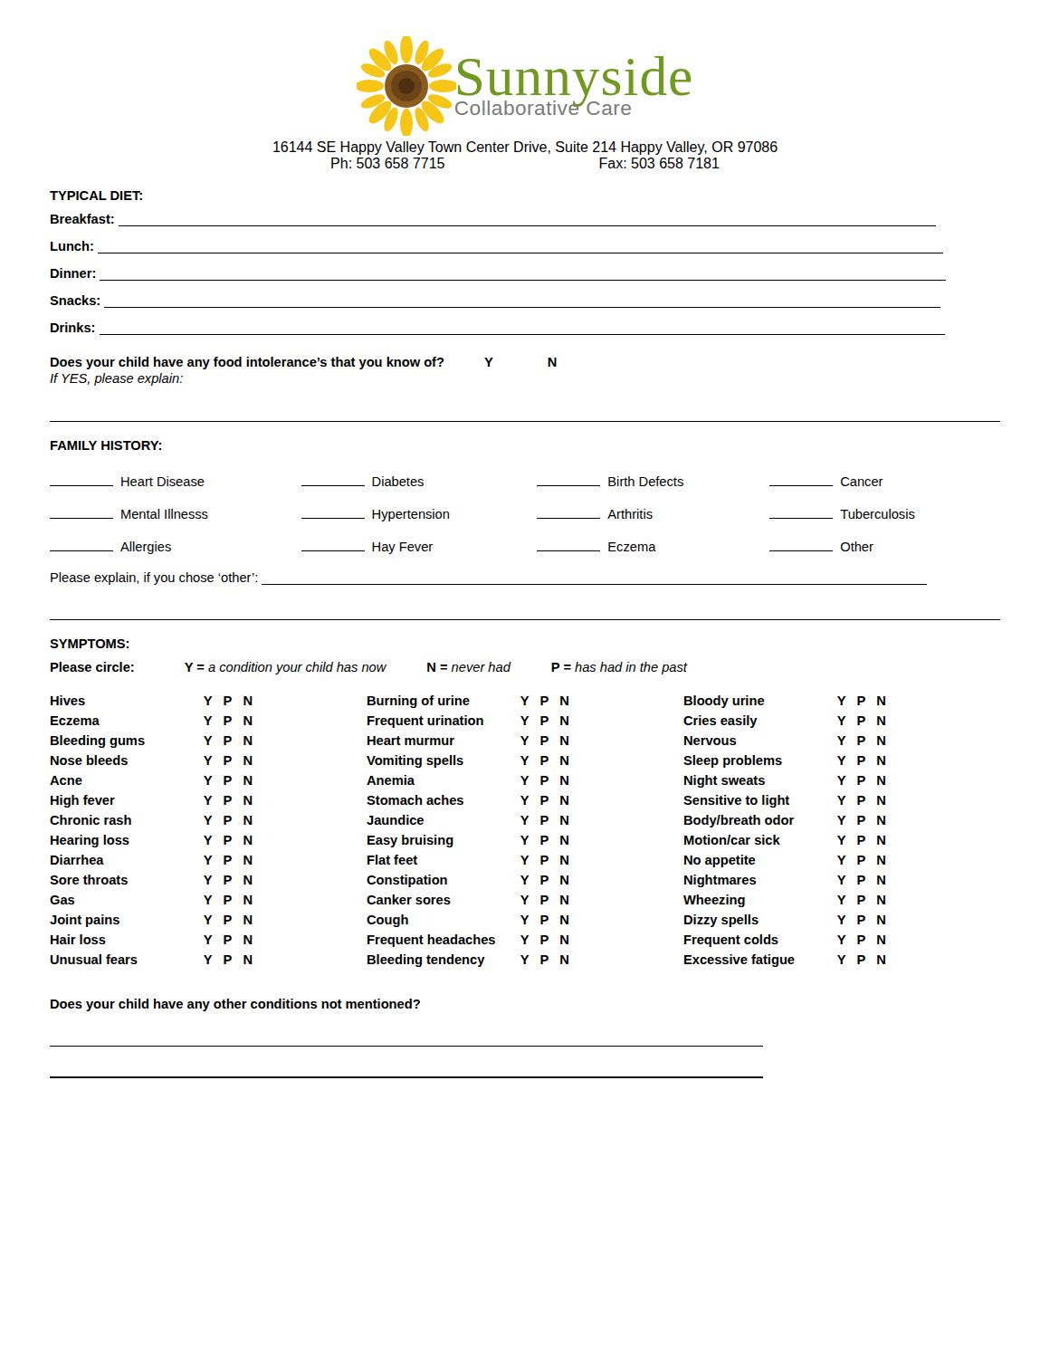Sunnyside
Collaborative Care
16144 SE Happy Valley Town Center Drive, Suite 214 Happy Valley, OR 97086
Ph: 503 658 7715 Fax: 503 658 7181
TYPICAL DIET:
Breakfast:
Lunch:
Dinner:
Snacks:
Drinks:
Does your child have any food intolerance’s that you know of? YN
If YES, please explain:
FAMILY HISTORY:
| Heart Disease | Diabetes | Birth Defects | Cancer |
| Mental Illnesss | Hypertension | Arthritis | Tuberculosis |
| Allergies | Hay Fever | Eczema | Other |
Please explain, if you chose ‘other’:
SYMPTOMS:
Please circle: Y = a condition your child has now N = never had P = has had in the past
| Hives | Y P N | Burning of urine | Y P N | Bloody urine | Y P N |
| Eczema | Y P N | Frequent urination | Y P N | Cries easily | Y P N |
| Bleeding gums | Y P N | Heart murmur | Y P N | Nervous | Y P N |
| Nose bleeds | Y P N | Vomiting spells | Y P N | Sleep problems | Y P N |
| Acne | Y P N | Anemia | Y P N | Night sweats | Y P N |
| High fever | Y P N | Stomach aches | Y P N | Sensitive to light | Y P N |
| Chronic rash | Y P N | Jaundice | Y P N | Body/breath odor | Y P N |
| Hearing loss | Y P N | Easy bruising | Y P N | Motion/car sick | Y P N |
| Diarrhea | Y P N | Flat feet | Y P N | No appetite | Y P N |
| Sore throats | Y P N | Constipation | Y P N | Nightmares | Y P N |
| Gas | Y P N | Canker sores | Y P N | Wheezing | Y P N |
| Joint pains | Y P N | Cough | Y P N | Dizzy spells | Y P N |
| Hair loss | Y P N | Frequent headaches | Y P N | Frequent colds | Y P N |
| Unusual fears | Y P N | Bleeding tendency | Y P N | Excessive fatigue | Y P N |
Does your child have any other conditions not mentioned?